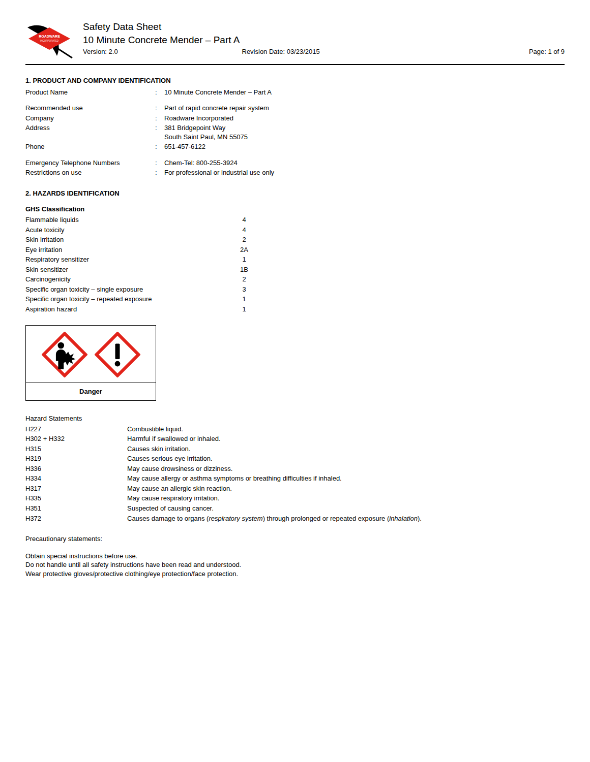ROADWARE INCORPORATED
Safety Data Sheet
10 Minute Concrete Mender – Part A
Version: 2.0
Revision Date: 03/23/2015
Page: 1 of 9
1. PRODUCT AND COMPANY IDENTIFICATION
| Product Name | : | 10 Minute Concrete Mender – Part A |
| Recommended use | : | Part of rapid concrete repair system |
| Company | : | Roadware Incorporated |
| Address | : | 381 Bridgepoint Way South Saint Paul, MN 55075 |
| Phone | : | 651-457-6122 |
| Emergency Telephone Numbers | : | Chem-Tel: 800-255-3924 |
| Restrictions on use | : | For professional or industrial use only |
2. HAZARDS IDENTIFICATION
GHS Classification
| Flammable liquids | 4 |
| Acute toxicity | 4 |
| Skin irritation | 2 |
| Eye irritation | 2A |
| Respiratory sensitizer | 1 |
| Skin sensitizer | 1B |
| Carcinogenicity | 2 |
| Specific organ toxicity – single exposure | 3 |
| Specific organ toxicity – repeated exposure | 1 |
| Aspiration hazard | 1 |
Danger
Hazard Statements
| H227 | Combustible liquid. |
| H302 + H332 | Harmful if swallowed or inhaled. |
| H315 | Causes skin irritation. |
| H319 | Causes serious eye irritation. |
| H336 | May cause drowsiness or dizziness. |
| H334 | May cause allergy or asthma symptoms or breathing difficulties if inhaled. |
| H317 | May cause an allergic skin reaction. |
| H335 | May cause respiratory irritation. |
| H351 | Suspected of causing cancer. |
| H372 | Causes damage to organs ( respiratory system ) through prolonged or repeated exposure ( inhalation ). |
Precautionary statements:
Obtain special instructions before use.
Do not handle until all safety instructions have been read and understood.
Wear protective gloves/protective clothing/eye protection/face protection.